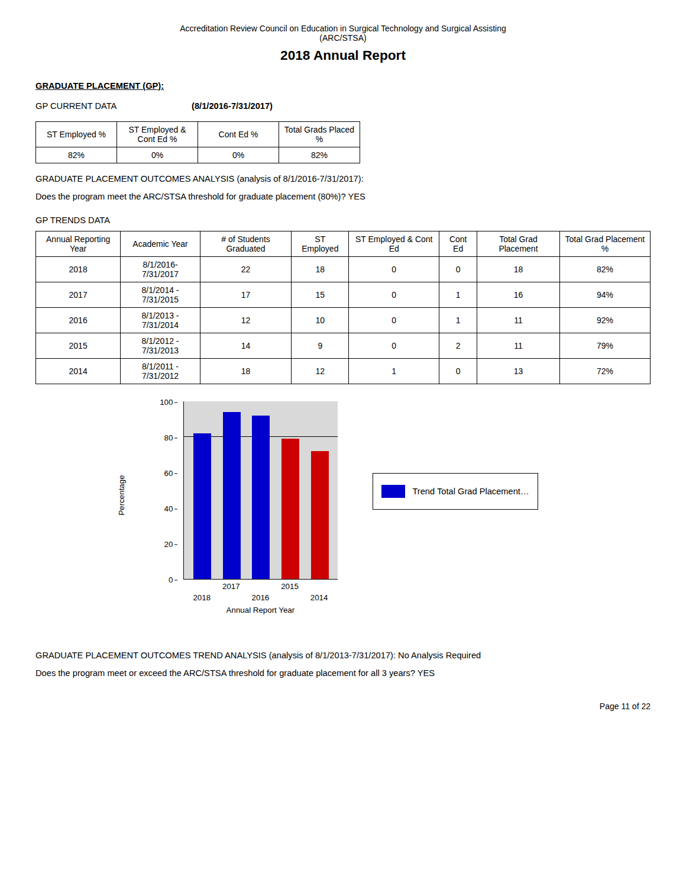Accreditation Review Council on Education in Surgical Technology and Surgical Assisting
(ARC/STSA)
2018 Annual Report
GRADUATE PLACEMENT (GP):
GP CURRENT DATA (8/1/2016-7/31/2017)
| ST Employed % | ST Employed & Cont Ed % | Cont Ed % | Total Grads Placed % |
| --- | --- | --- | --- |
| 82% | 0% | 0% | 82% |
GRADUATE PLACEMENT OUTCOMES ANALYSIS (analysis of 8/1/2016-7/31/2017):
Does the program meet the ARC/STSA threshold for graduate placement (80%)? YES
GP TRENDS DATA
| Annual Reporting Year | Academic Year | # of Students Graduated | ST Employed | ST Employed & Cont Ed | Cont Ed | Total Grad Placement | Total Grad Placement % |
| --- | --- | --- | --- | --- | --- | --- | --- |
| 2018 | 8/1/2016-7/31/2017 | 22 | 18 | 0 | 0 | 18 | 82% |
| 2017 | 8/1/2014 - 7/31/2015 | 17 | 15 | 0 | 1 | 16 | 94% |
| 2016 | 8/1/2013 - 7/31/2014 | 12 | 10 | 0 | 1 | 11 | 92% |
| 2015 | 8/1/2012 - 7/31/2013 | 14 | 9 | 0 | 2 | 11 | 79% |
| 2014 | 8/1/2011 - 7/31/2012 | 18 | 12 | 1 | 0 | 13 | 72% |
Percentage
100
80
60
40
20
0
20182017201620152014
20182017201620152014
Annual Report Year
Trend Total Grad Placement…
GRADUATE PLACEMENT OUTCOMES TREND ANALYSIS (analysis of 8/1/2013-7/31/2017): No Analysis Required
Does the program meet or exceed the ARC/STSA threshold for graduate placement for all 3 years? YES
Page 11 of 22